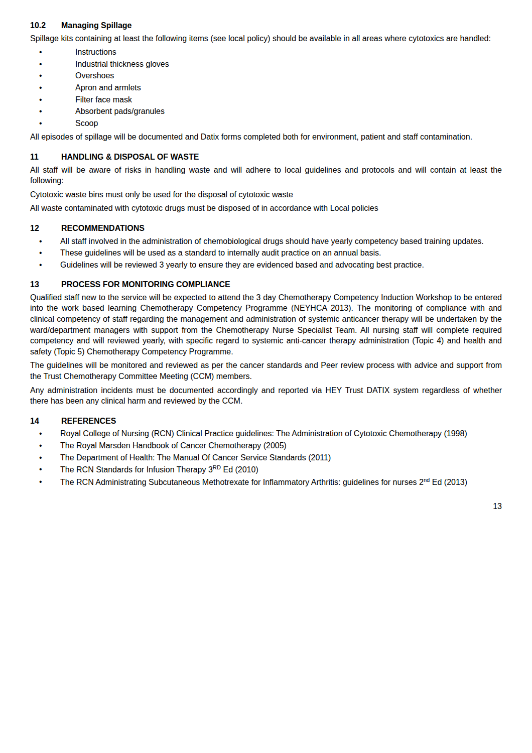10.2 Managing Spillage
Spillage kits containing at least the following items (see local policy) should be available in all areas where cytotoxics are handled:
Instructions
Industrial thickness gloves
Overshoes
Apron and armlets
Filter face mask
Absorbent pads/granules
Scoop
All episodes of spillage will be documented and Datix forms completed both for environment, patient and staff contamination.
11 HANDLING & DISPOSAL OF WASTE
All staff will be aware of risks in handling waste and will adhere to local guidelines and protocols and will contain at least the following:
Cytotoxic waste bins must only be used for the disposal of cytotoxic waste
All waste contaminated with cytotoxic drugs must be disposed of in accordance with Local policies
12 RECOMMENDATIONS
All staff involved in the administration of chemobiological drugs should have yearly competency based training updates.
These guidelines will be used as a standard to internally audit practice on an annual basis.
Guidelines will be reviewed 3 yearly to ensure they are evidenced based and advocating best practice.
13 PROCESS FOR MONITORING COMPLIANCE
Qualified staff new to the service will be expected to attend the 3 day Chemotherapy Competency Induction Workshop to be entered into the work based learning Chemotherapy Competency Programme (NEYHCA 2013). The monitoring of compliance with and clinical competency of staff regarding the management and administration of systemic anticancer therapy will be undertaken by the ward/department managers with support from the Chemotherapy Nurse Specialist Team. All nursing staff will complete required competency and will reviewed yearly, with specific regard to systemic anti-cancer therapy administration (Topic 4) and health and safety (Topic 5) Chemotherapy Competency Programme.
The guidelines will be monitored and reviewed as per the cancer standards and Peer review process with advice and support from the Trust Chemotherapy Committee Meeting (CCM) members.
Any administration incidents must be documented accordingly and reported via HEY Trust DATIX system regardless of whether there has been any clinical harm and reviewed by the CCM.
14 REFERENCES
Royal College of Nursing (RCN) Clinical Practice guidelines: The Administration of Cytotoxic Chemotherapy (1998)
The Royal Marsden Handbook of Cancer Chemotherapy (2005)
The Department of Health: The Manual Of Cancer Service Standards (2011)
The RCN Standards for Infusion Therapy 3RD Ed (2010)
The RCN Administrating Subcutaneous Methotrexate for Inflammatory Arthritis: guidelines for nurses 2nd Ed (2013)
13